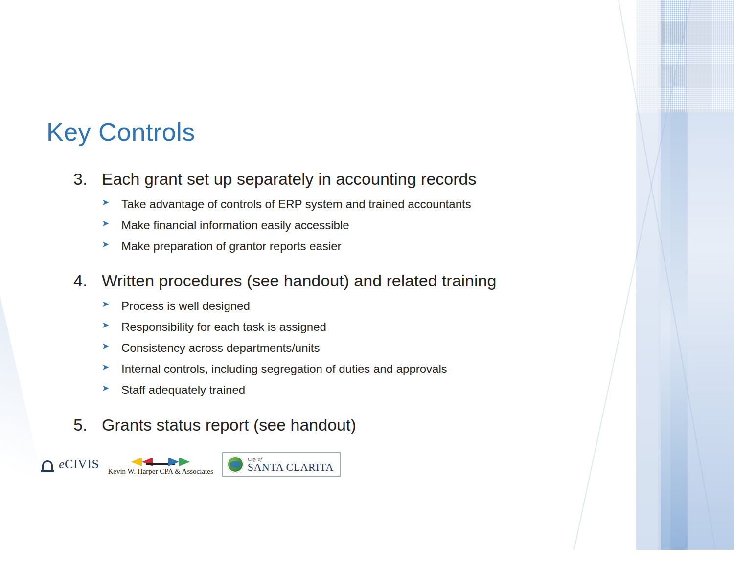Key Controls
Each grant set up separately in accounting records
Take advantage of controls of ERP system and trained accountants
Make financial information easily accessible
Make preparation of grantor reports easier
Written procedures (see handout) and related training
Process is well designed
Responsibility for each task is assigned
Consistency across departments/units
Internal controls, including segregation of duties and approvals
Staff adequately trained
Grants status report (see handout)
e CIVIS
Kevin W. Harper CPA & Associates
City of SANTA CLARITA